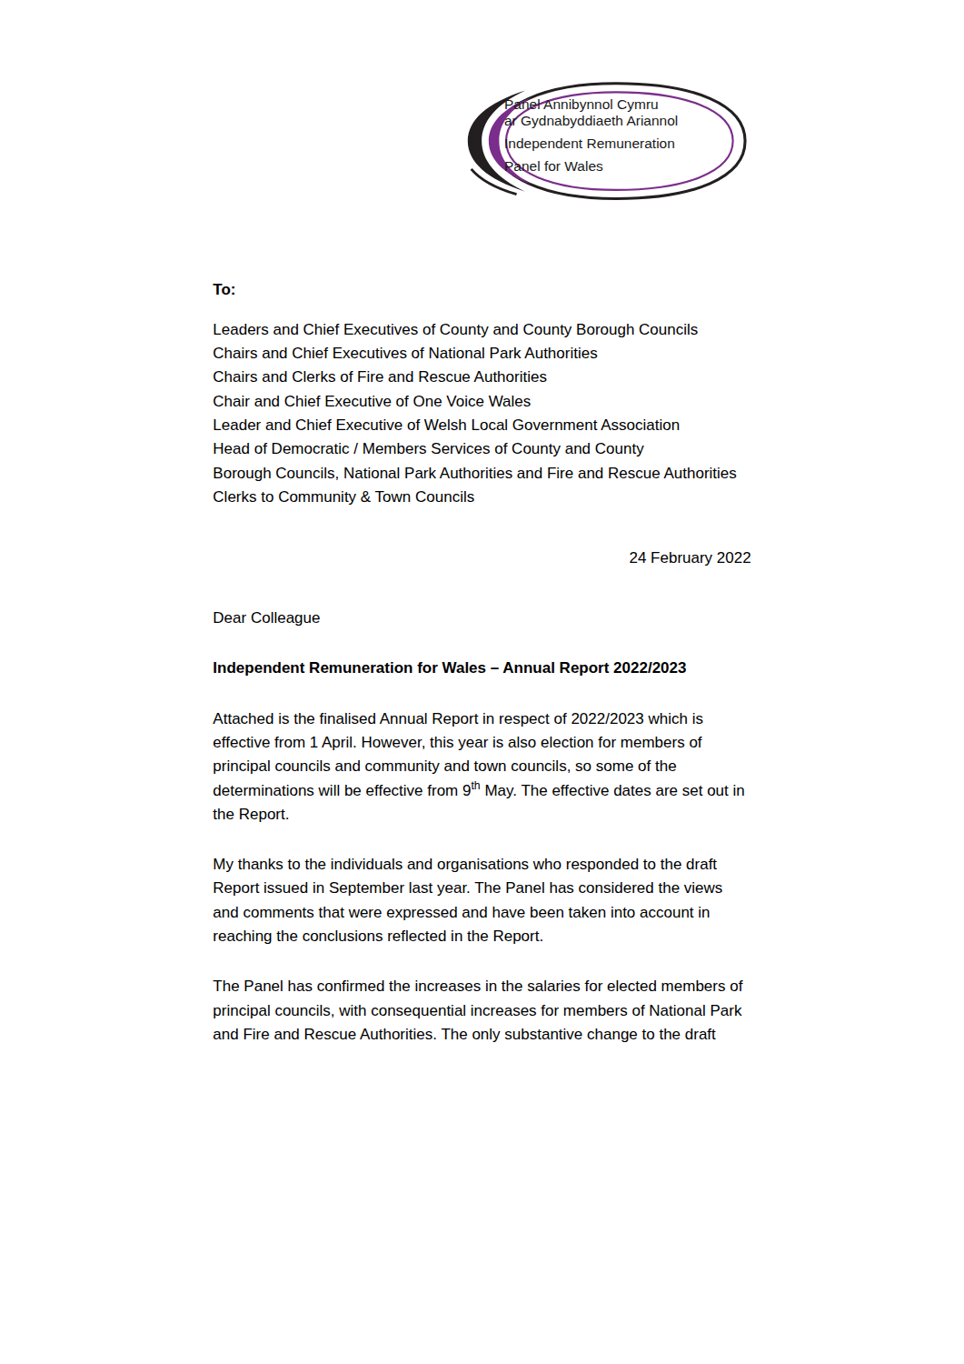Panel Annibynnol Cymru
ar Gydnabyddiaeth Ariannol
Independent Remuneration
Panel for Wales
To:
Leaders and Chief Executives of County and County Borough Councils
Chairs and Chief Executives of National Park Authorities
Chairs and Clerks of Fire and Rescue Authorities
Chair and Chief Executive of One Voice Wales
Leader and Chief Executive of Welsh Local Government Association
Head of Democratic / Members Services of County and County
Borough Councils, National Park Authorities and Fire and Rescue Authorities
Clerks to Community & Town Councils
24 February 2022
Dear Colleague
Independent Remuneration for Wales – Annual Report 2022/2023
Attached is the finalised Annual Report in respect of 2022/2023 which is effective from 1 April. However, this year is also election for members of principal councils and community and town councils, so some of the determinations will be effective from 9th May. The effective dates are set out in the Report.
My thanks to the individuals and organisations who responded to the draft Report issued in September last year. The Panel has considered the views and comments that were expressed and have been taken into account in reaching the conclusions reflected in the Report.
The Panel has confirmed the increases in the salaries for elected members of principal councils, with consequential increases for members of National Park and Fire and Rescue Authorities. The only substantive change to the draft